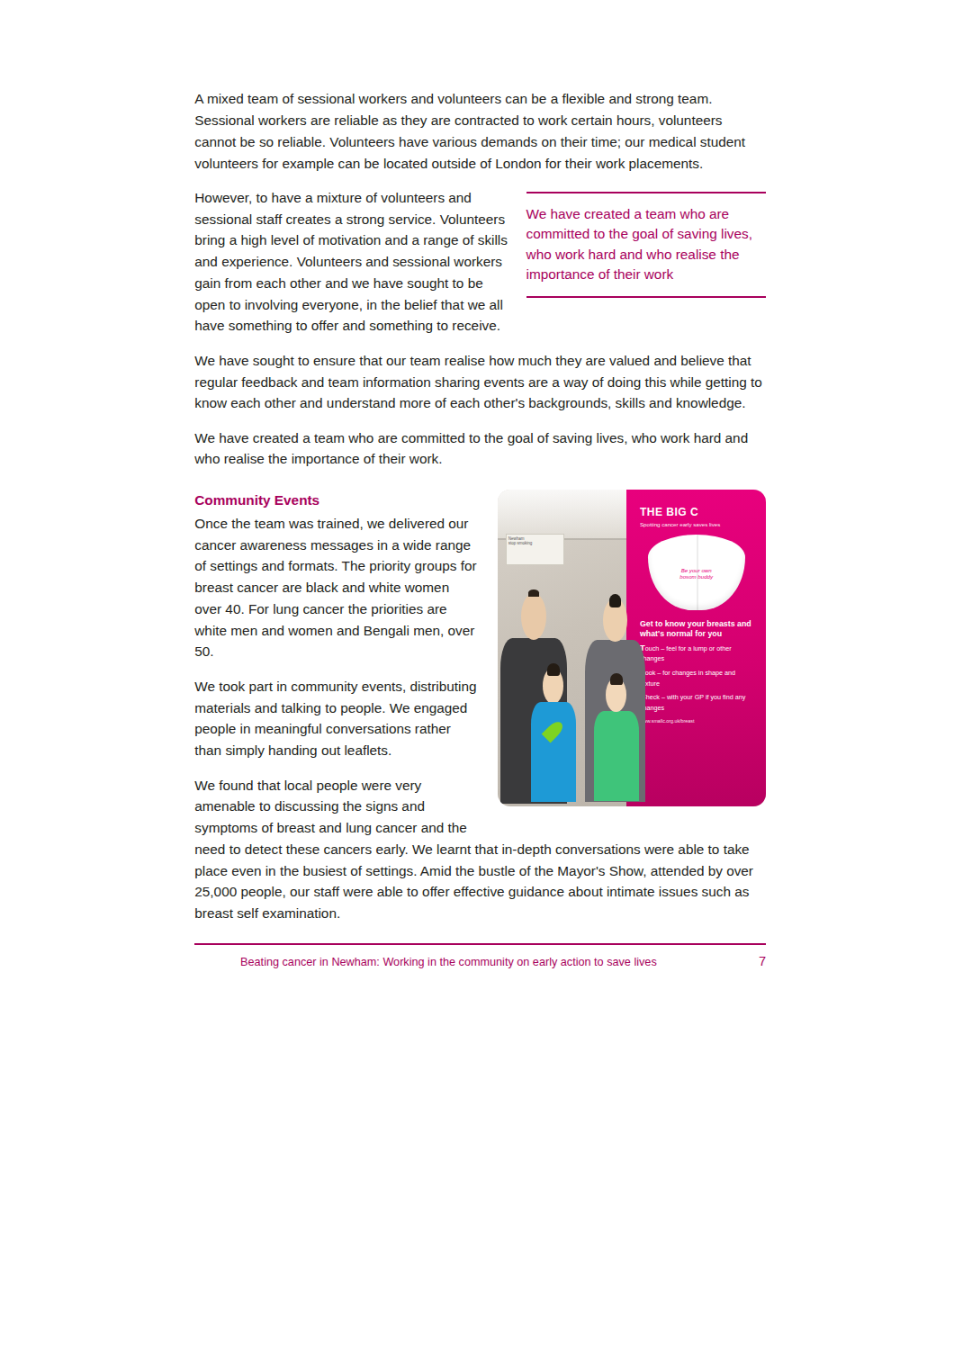A mixed team of sessional workers and volunteers can be a flexible and strong team. Sessional workers are reliable as they are contracted to work certain hours, volunteers cannot be so reliable. Volunteers have various demands on their time; our medical student volunteers for example can be located outside of London for their work placements.
We have created a team who are committed to the goal of saving lives, who work hard and who realise the importance of their work
However, to have a mixture of volunteers and sessional staff creates a strong service. Volunteers bring a high level of motivation and a range of skills and experience. Volunteers and sessional workers gain from each other and we have sought to be open to involving everyone, in the belief that we all have something to offer and something to receive.
We have sought to ensure that our team realise how much they are valued and believe that regular feedback and team information sharing events are a way of doing this while getting to know each other and understand more of each other's backgrounds, skills and knowledge.
We have created a team who are committed to the goal of saving lives, who work hard and who realise the importance of their work.
Newham
stop smoking
THE BIG C
Spotting cancer early saves lives
Be your own
bosom buddy
Get to know your breasts and what's normal for you
Touch – feel for a lump or other changes
Look – for changes in shape and texture
Check – with your GP if you find any changes
www.smallc.org.uk/breast
Community Events
Once the team was trained, we delivered our cancer awareness messages in a wide range of settings and formats. The priority groups for breast cancer are black and white women over 40. For lung cancer the priorities are white men and women and Bengali men, over 50.
We took part in community events, distributing materials and talking to people. We engaged people in meaningful conversations rather than simply handing out leaflets.
We found that local people were very amenable to discussing the signs and symptoms of breast and lung cancer and the need to detect these cancers early. We learnt that in-depth conversations were able to take place even in the busiest of settings. Amid the bustle of the Mayor's Show, attended by over 25,000 people, our staff were able to offer effective guidance about intimate issues such as breast self examination.
Beating cancer in Newham: Working in the community on early action to save lives 7